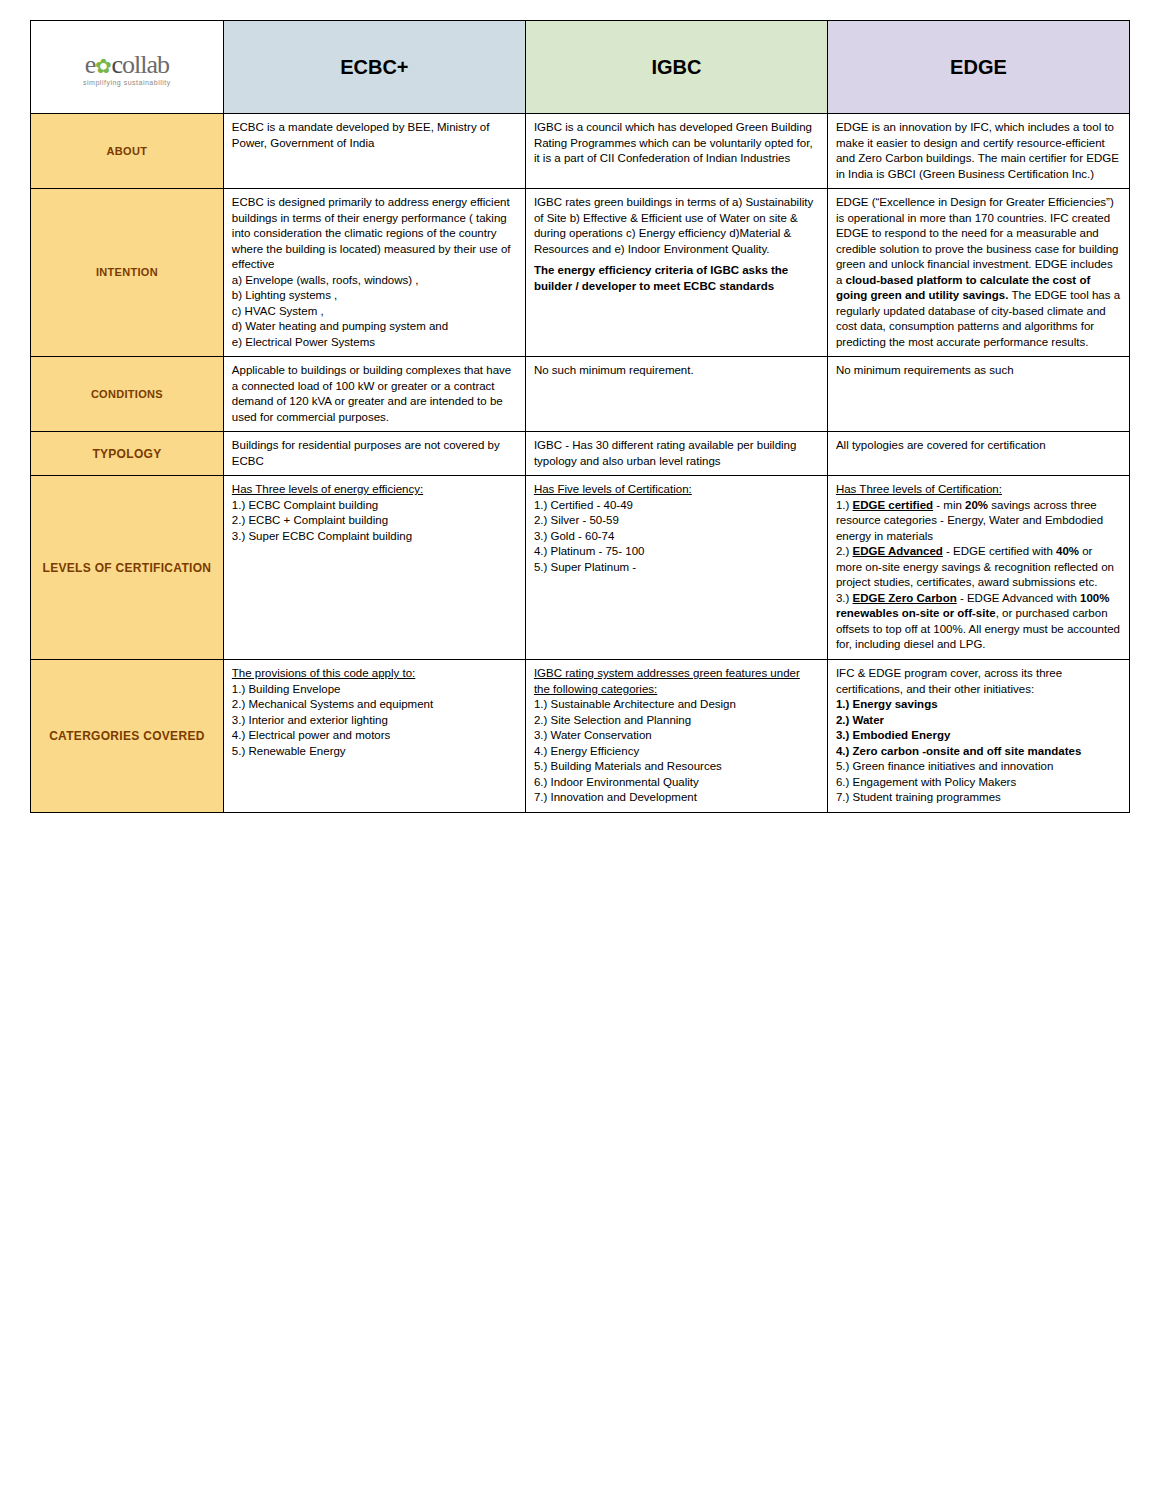| e ✿ c ollab simplifying sustainability | ECBC+ | IGBC | EDGE |
| ABOUT | ECBC is a mandate developed by BEE, Ministry of Power, Government of India | IGBC is a council which has developed Green Building Rating Programmes which can be voluntarily opted for, it is a part of CII Confederation of Indian Industries | EDGE is an innovation by IFC, which includes a tool to make it easier to design and certify resource-efficient and Zero Carbon buildings. The main certifier for EDGE in India is GBCI (Green Business Certification Inc.) |
| INTENTION | ECBC is designed primarily to address energy efficient buildings in terms of their energy performance ( taking into consideration the climatic regions of the country where the building is located) measured by their use of effective a) Envelope (walls, roofs, windows) , b) Lighting systems , c) HVAC System , d) Water heating and pumping system and e) Electrical Power Systems | IGBC rates green buildings in terms of a) Sustainability of Site b) Effective & Efficient use of Water on site & during operations c) Energy efficiency d)Material & Resources and e) Indoor Environment Quality. The energy efficiency criteria of IGBC asks the builder / developer to meet ECBC standards | EDGE (“Excellence in Design for Greater Efficiencies”) is operational in more than 170 countries. IFC created EDGE to respond to the need for a measurable and credible solution to prove the business case for building green and unlock financial investment. EDGE includes a cloud-based platform to calculate the cost of going green and utility savings. The EDGE tool has a regularly updated database of city-based climate and cost data, consumption patterns and algorithms for predicting the most accurate performance results. |
| CONDITIONS | Applicable to buildings or building complexes that have a connected load of 100 kW or greater or a contract demand of 120 kVA or greater and are intended to be used for commercial purposes. | No such minimum requirement. | No minimum requirements as such |
| TYPOLOGY | Buildings for residential purposes are not covered by ECBC | IGBC - Has 30 different rating available per building typology and also urban level ratings | All typologies are covered for certification |
| LEVELS OF CERTIFICATION | Has Three levels of energy efficiency: 1.) ECBC Complaint building 2.) ECBC + Complaint building 3.) Super ECBC Complaint building | Has Five levels of Certification: 1.) Certified - 40-49 2.) Silver - 50-59 3.) Gold - 60-74 4.) Platinum - 75- 100 5.) Super Platinum - | Has Three levels of Certification: 1.) EDGE certified - min 20% savings across three resource categories - Energy, Water and Embdodied energy in materials 2.) EDGE Advanced - EDGE certified with 40% or more on-site energy savings & recognition reflected on project studies, certificates, award submissions etc. 3.) EDGE Zero Carbon - EDGE Advanced with 100% renewables on-site or off-site , or purchased carbon offsets to top off at 100%. All energy must be accounted for, including diesel and LPG. |
| CATERGORIES COVERED | The provisions of this code apply to: 1.) Building Envelope 2.) Mechanical Systems and equipment 3.) Interior and exterior lighting 4.) Electrical power and motors 5.) Renewable Energy | IGBC rating system addresses green features under the following categories: 1.) Sustainable Architecture and Design 2.) Site Selection and Planning 3.) Water Conservation 4.) Energy Efficiency 5.) Building Materials and Resources 6.) Indoor Environmental Quality 7.) Innovation and Development | IFC & EDGE program cover, across its three certifications, and their other initiatives: 1.) Energy savings 2.) Water 3.) Embodied Energy 4.) Zero carbon -onsite and off site mandates 5.) Green finance initiatives and innovation 6.) Engagement with Policy Makers 7.) Student training programmes |